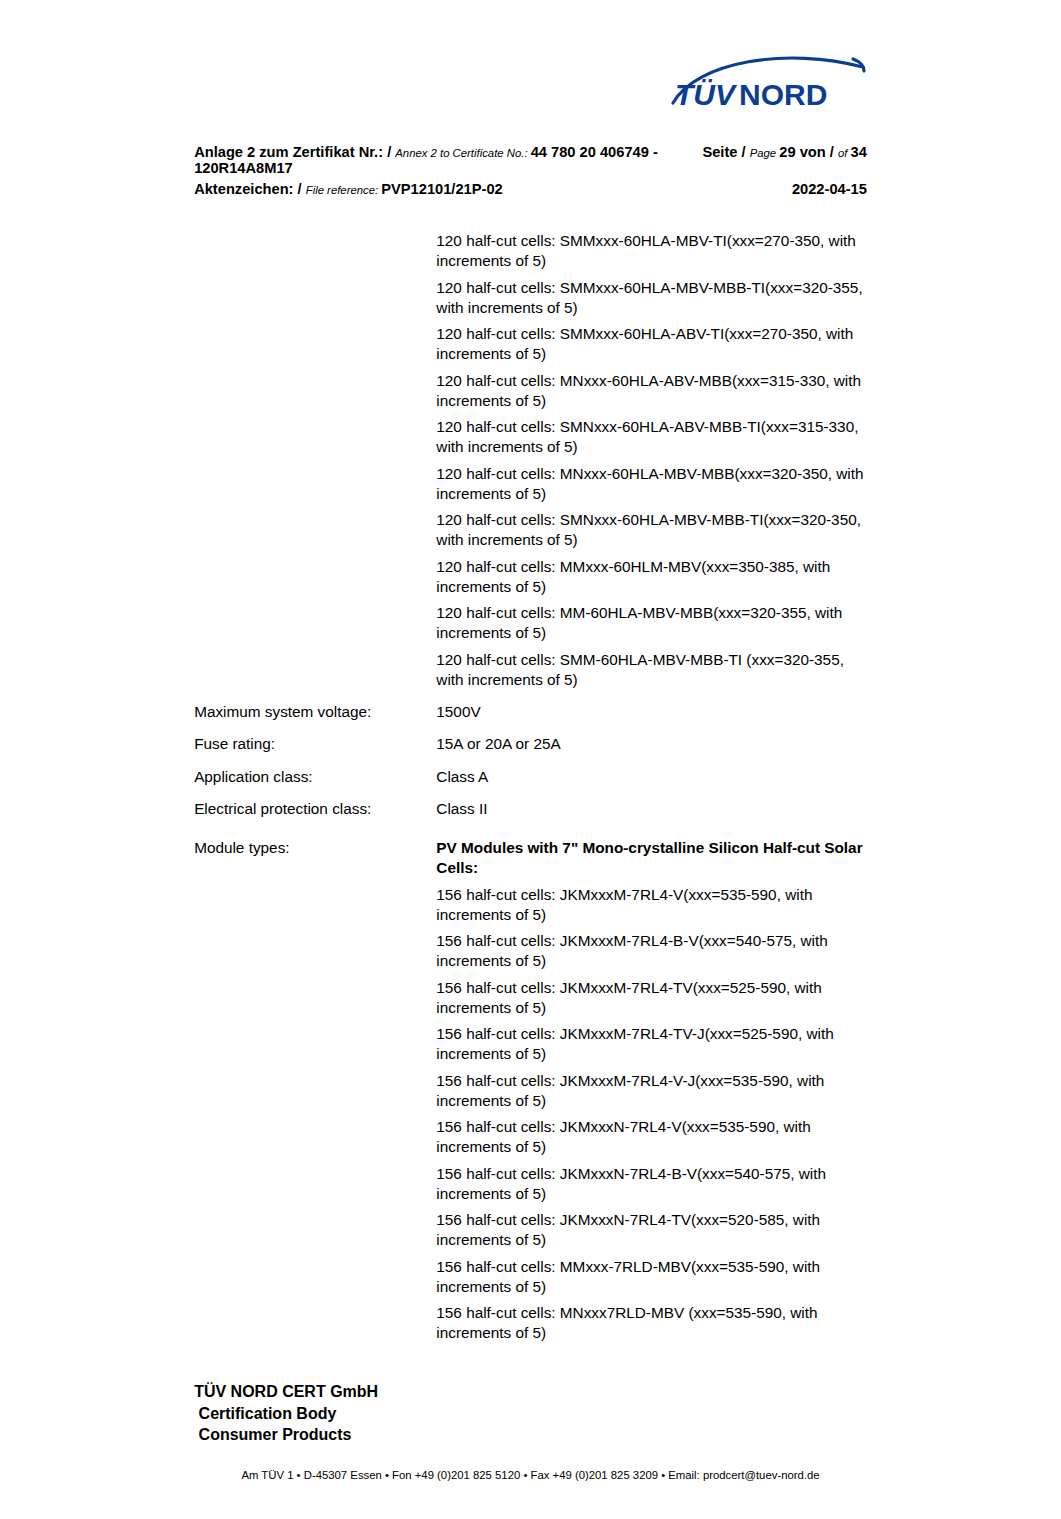TÜV NORD
| Anlage 2 zum Zertifikat Nr.: / Annex 2 to Certificate No.: 44 780 20 406749 - 120R14A8M17 | Seite / Page 29 von / of 34 |
| Aktenzeichen: / File reference: PVP12101/21P-02 | 2022-04-15 |
| | 120 half-cut cells: SMMxxx-60HLA-MBV-TI(xxx=270-350, with increments of 5) 120 half-cut cells: SMMxxx-60HLA-MBV-MBB-TI(xxx=320-355, with increments of 5) 120 half-cut cells: SMMxxx-60HLA-ABV-TI(xxx=270-350, with increments of 5) 120 half-cut cells: MNxxx-60HLA-ABV-MBB(xxx=315-330, with increments of 5) 120 half-cut cells: SMNxxx-60HLA-ABV-MBB-TI(xxx=315-330, with increments of 5) 120 half-cut cells: MNxxx-60HLA-MBV-MBB(xxx=320-350, with increments of 5) 120 half-cut cells: SMNxxx-60HLA-MBV-MBB-TI(xxx=320-350, with increments of 5) 120 half-cut cells: MMxxx-60HLM-MBV(xxx=350-385, with increments of 5) 120 half-cut cells: MM-60HLA-MBV-MBB(xxx=320-355, with increments of 5) 120 half-cut cells: SMM-60HLA-MBV-MBB-TI (xxx=320-355, with increments of 5) |
| Maximum system voltage: | 1500V |
| Fuse rating: | 15A or 20A or 25A |
| Application class: | Class A |
| Electrical protection class: | Class II |
| Module types: | PV Modules with 7" Mono-crystalline Silicon Half-cut Solar Cells: 156 half-cut cells: JKMxxxM-7RL4-V(xxx=535-590, with increments of 5) 156 half-cut cells: JKMxxxM-7RL4-B-V(xxx=540-575, with increments of 5) 156 half-cut cells: JKMxxxM-7RL4-TV(xxx=525-590, with increments of 5) 156 half-cut cells: JKMxxxM-7RL4-TV-J(xxx=525-590, with increments of 5) 156 half-cut cells: JKMxxxM-7RL4-V-J(xxx=535-590, with increments of 5) 156 half-cut cells: JKMxxxN-7RL4-V(xxx=535-590, with increments of 5) 156 half-cut cells: JKMxxxN-7RL4-B-V(xxx=540-575, with increments of 5) 156 half-cut cells: JKMxxxN-7RL4-TV(xxx=520-585, with increments of 5) 156 half-cut cells: MMxxx-7RLD-MBV(xxx=535-590, with increments of 5) 156 half-cut cells: MNxxx7RLD-MBV (xxx=535-590, with increments of 5) |
TÜV NORD CERT GmbH
Certification Body
Consumer Products
Am TÜV 1 • D-45307 Essen • Fon +49 (0)201 825 5120 • Fax +49 (0)201 825 3209 • Email: prodcert@tuev-nord.de